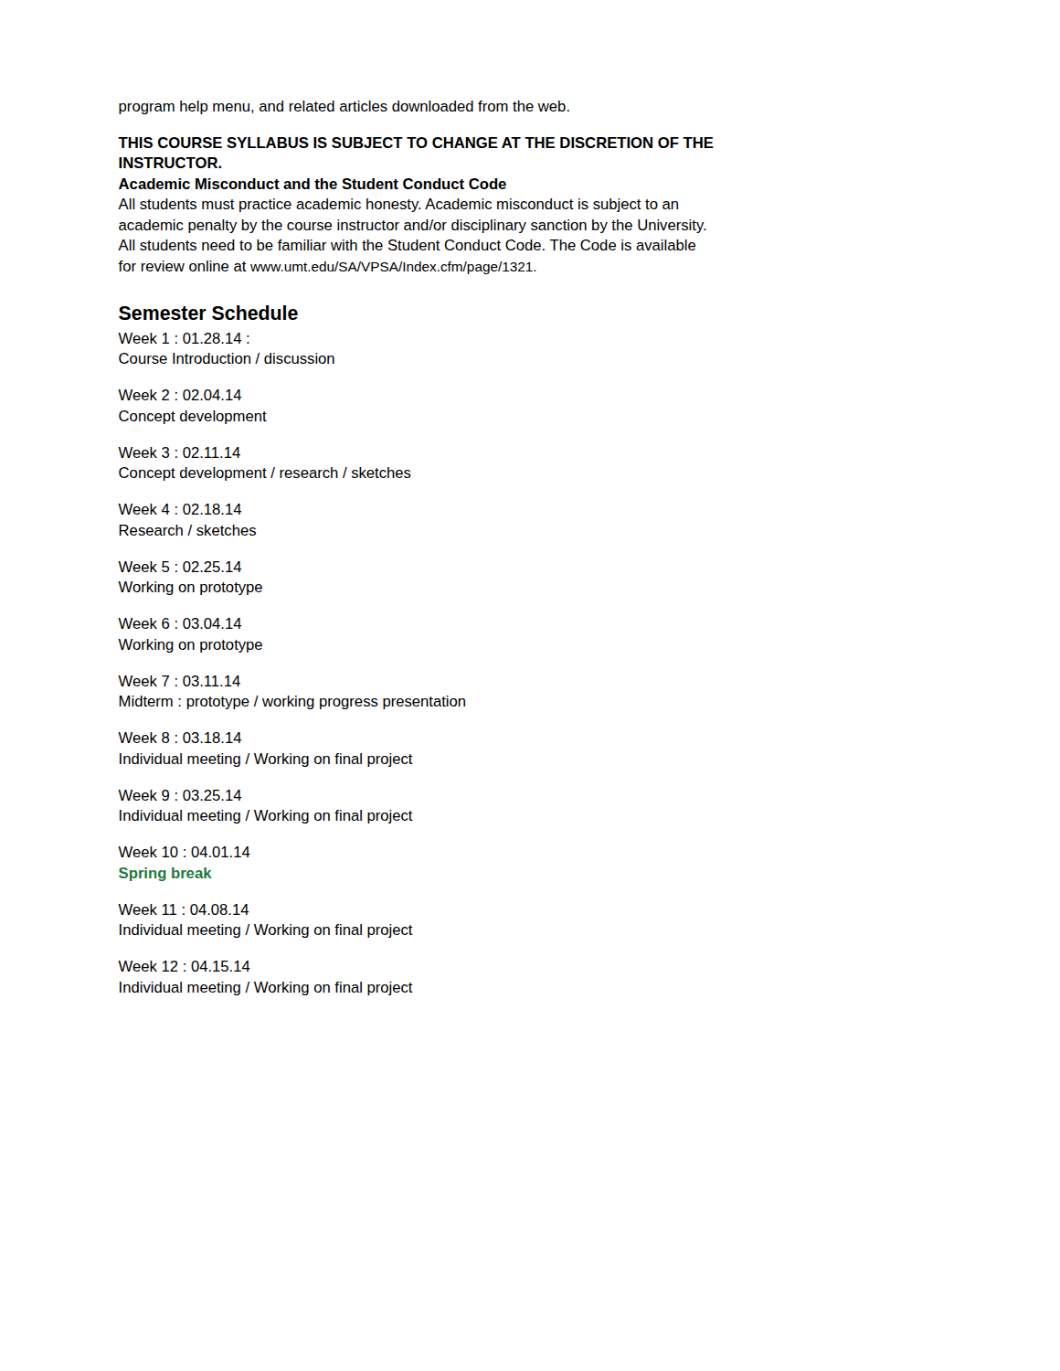program help menu, and related articles downloaded from the web.
THIS COURSE SYLLABUS IS SUBJECT TO CHANGE AT THE DISCRETION OF THE
INSTRUCTOR.
Academic Misconduct and the Student Conduct Code
All students must practice academic honesty. Academic misconduct is subject to an
academic penalty by the course instructor and/or disciplinary sanction by the University.
All students need to be familiar with the Student Conduct Code. The Code is available
for review online at www.umt.edu/SA/VPSA/Index.cfm/page/1321.
Semester Schedule
Week 1 : 01.28.14 :
Course Introduction / discussion
Week 2 : 02.04.14
Concept development
Week 3 : 02.11.14
Concept development / research / sketches
Week 4 : 02.18.14
Research / sketches
Week 5 : 02.25.14
Working on prototype
Week 6 : 03.04.14
Working on prototype
Week 7 : 03.11.14
Midterm : prototype / working progress presentation
Week 8 : 03.18.14
Individual meeting / Working on final project
Week 9 : 03.25.14
Individual meeting / Working on final project
Week 10 : 04.01.14
Spring break
Week 11 : 04.08.14
Individual meeting / Working on final project
Week 12 : 04.15.14
Individual meeting / Working on final project